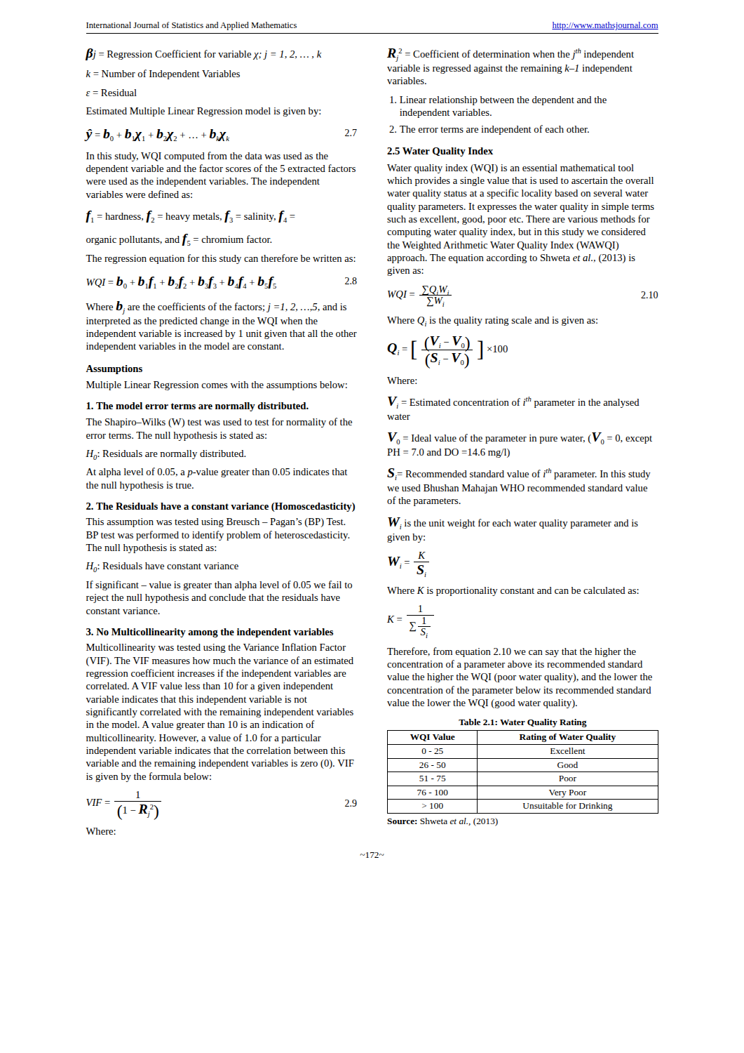International Journal of Statistics and Applied Mathematics http://www.mathsjournal.com
βj = Regression Coefficient for variable χ; j = 1, 2, … , k
k = Number of Independent Variables
ε = Residual
Estimated Multiple Linear Regression model is given by:
ŷ = b0 + b1χ1 + b2χ2 + … + bkχk
2.7
In this study, WQI computed from the data was used as the dependent variable and the factor scores of the 5 extracted factors were used as the independent variables. The independent variables were defined as:
f1 = hardness, f2 = heavy metals, f3 = salinity, f4 =
organic pollutants, and f5 = chromium factor.
The regression equation for this study can therefore be written as:
WQI = b0 + b1f1 + b2f2 + b3f3 + b4f4 + b5f5
2.8
Where bj are the coefficients of the factors; j =1, 2, …,5, and is interpreted as the predicted change in the WQI when the independent variable is increased by 1 unit given that all the other independent variables in the model are constant.
Assumptions
Multiple Linear Regression comes with the assumptions below:
1. The model error terms are normally distributed.
The Shapiro–Wilks (W) test was used to test for normality of the error terms. The null hypothesis is stated as:
H0: Residuals are normally distributed.
At alpha level of 0.05, a p-value greater than 0.05 indicates that the null hypothesis is true.
2. The Residuals have a constant variance (Homoscedasticity)
This assumption was tested using Breusch – Pagan’s (BP) Test. BP test was performed to identify problem of heteroscedasticity. The null hypothesis is stated as:
H0: Residuals have constant variance
If significant – value is greater than alpha level of 0.05 we fail to reject the null hypothesis and conclude that the residuals have constant variance.
3. No Multicollinearity among the independent variables
Multicollinearity was tested using the Variance Inflation Factor (VIF). The VIF measures how much the variance of an estimated regression coefficient increases if the independent variables are correlated. A VIF value less than 10 for a given independent variable indicates that this independent variable is not significantly correlated with the remaining independent variables in the model. A value greater than 10 is an indication of multicollinearity. However, a value of 1.0 for a particular independent variable indicates that the correlation between this variable and the remaining independent variables is zero (0). VIF is given by the formula below:
VIF = 1 (1 − Rj2)
2.9
Where:
Rj2 = Coefficient of determination when the jth independent variable is regressed against the remaining k–1 independent variables.
Linear relationship between the dependent and the independent variables.
The error terms are independent of each other.
2.5 Water Quality Index
Water quality index (WQI) is an essential mathematical tool which provides a single value that is used to ascertain the overall water quality status at a specific locality based on several water quality parameters. It expresses the water quality in simple terms such as excellent, good, poor etc. There are various methods for computing water quality index, but in this study we considered the Weighted Arithmetic Water Quality Index (WAWQI) approach. The equation according to Shweta et al., (2013) is given as:
WQI = ∑QiWi ∑Wi
2.10
Where Qi is the quality rating scale and is given as:
Qi = [ (Vi − V0) (Si − V0) ] ×100
Where:
Vi = Estimated concentration of ith parameter in the analysed water
V0 = Ideal value of the parameter in pure water, (V0 = 0, except PH = 7.0 and DO =14.6 mg/l)
Si= Recommended standard value of ith parameter. In this study we used Bhushan Mahajan WHO recommended standard value of the parameters.
Wi is the unit weight for each water quality parameter and is given by:
Wi = K Si
Where K is proportionality constant and can be calculated as:
K = 1 ∑1 Si
Therefore, from equation 2.10 we can say that the higher the concentration of a parameter above its recommended standard value the higher the WQI (poor water quality), and the lower the concentration of the parameter below its recommended standard value the lower the WQI (good water quality).
Table 2.1: Water Quality Rating
| WQI Value | Rating of Water Quality |
| --- | --- |
| 0 - 25 | Excellent |
| 26 - 50 | Good |
| 51 - 75 | Poor |
| 76 - 100 | Very Poor |
| > 100 | Unsuitable for Drinking |
Source: Shweta et al., (2013)
~172~